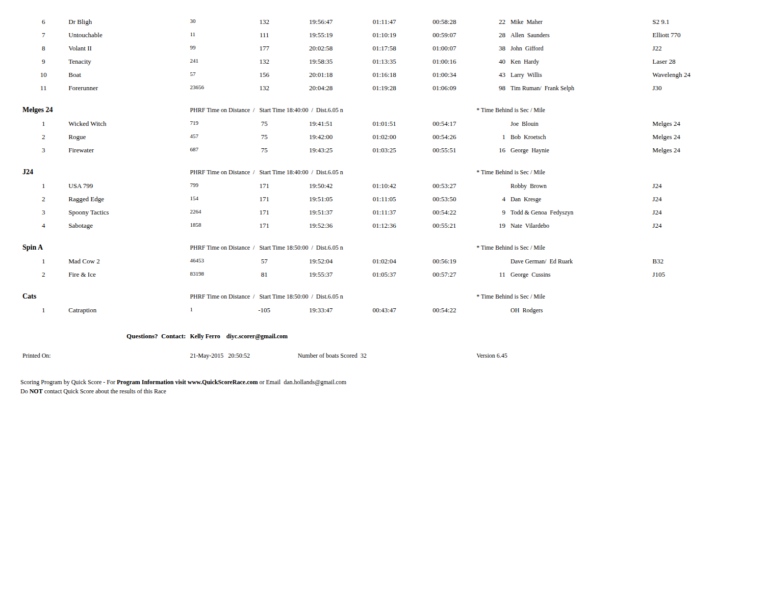| 6 | Dr Bligh | 30 | 132 | 19:56:47 | 01:11:47 | 00:58:28 | 22 | Mike Maher | S2 9.1 |
| 7 | Untouchable | 11 | 111 | 19:55:19 | 01:10:19 | 00:59:07 | 28 | Allen Saunders | Elliott 770 |
| 8 | Volant II | 99 | 177 | 20:02:58 | 01:17:58 | 01:00:07 | 38 | John Gifford | J22 |
| 9 | Tenacity | 241 | 132 | 19:58:35 | 01:13:35 | 01:00:16 | 40 | Ken Hardy | Laser 28 |
| 10 | Boat | 57 | 156 | 20:01:18 | 01:16:18 | 01:00:34 | 43 | Larry Willis | Wavelengh 24 |
| 11 | Forerunner | 23656 | 132 | 20:04:28 | 01:19:28 | 01:06:09 | 98 | Tim Ruman/ Frank Selph | J30 |
| Melges 24 | | PHRF Time on Distance / Start Time 18:40:00 / Dist.6.05 n | * Time Behind is Sec / Mile |
| 1 | Wicked Witch | 719 | 75 | 19:41:51 | 01:01:51 | 00:54:17 | | Joe Blouin | Melges 24 |
| 2 | Rogue | 457 | 75 | 19:42:00 | 01:02:00 | 00:54:26 | 1 | Bob Kroetsch | Melges 24 |
| 3 | Firewater | 687 | 75 | 19:43:25 | 01:03:25 | 00:55:51 | 16 | George Haynie | Melges 24 |
| J24 | | PHRF Time on Distance / Start Time 18:40:00 / Dist.6.05 n | * Time Behind is Sec / Mile |
| 1 | USA 799 | 799 | 171 | 19:50:42 | 01:10:42 | 00:53:27 | | Robby Brown | J24 |
| 2 | Ragged Edge | 154 | 171 | 19:51:05 | 01:11:05 | 00:53:50 | 4 | Dan Kresge | J24 |
| 3 | Spoony Tactics | 2264 | 171 | 19:51:37 | 01:11:37 | 00:54:22 | 9 | Todd & Genoa Fedyszyn | J24 |
| 4 | Sabotage | 1858 | 171 | 19:52:36 | 01:12:36 | 00:55:21 | 19 | Nate Vilardebo | J24 |
| Spin A | | PHRF Time on Distance / Start Time 18:50:00 / Dist.6.05 n | * Time Behind is Sec / Mile |
| 1 | Mad Cow 2 | 46453 | 57 | 19:52:04 | 01:02:04 | 00:56:19 | | Dave German/ Ed Ruark | B32 |
| 2 | Fire & Ice | 83198 | 81 | 19:55:37 | 01:05:37 | 00:57:27 | 11 | George Cussins | J105 |
| Cats | | PHRF Time on Distance / Start Time 18:50:00 / Dist.6.05 n | * Time Behind is Sec / Mile |
| 1 | Catraption | 1 | -105 | 19:33:47 | 00:43:47 | 00:54:22 | | OH Rodgers | |
| Questions? Contact: | Kelly Ferro diyc.scorer@gmail.com |
| Printed On: | 21-May-2015 20:50:52 | Number of boats Scored 32 | Version 6.45 |
Scoring Program by Quick Score - For Program Information visit www.QuickScoreRace.com or Email dan.hollands@gmail.com
Do NOT contact Quick Score about the results of this Race